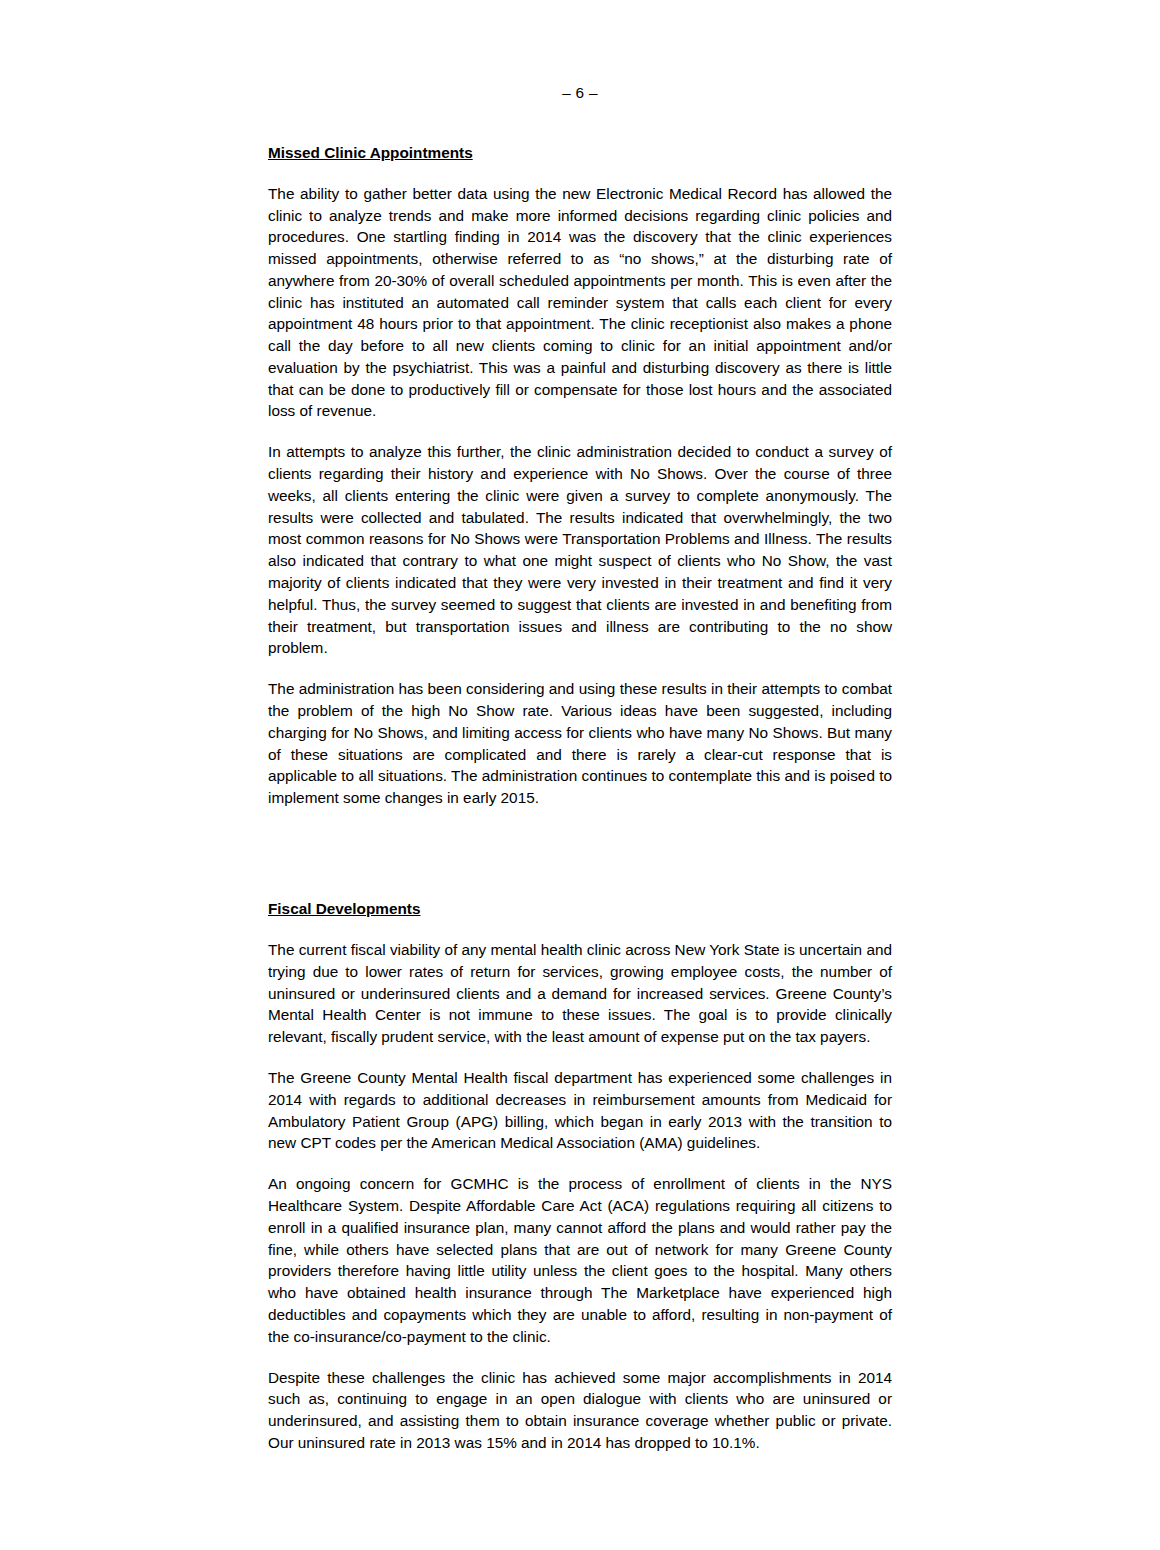– 6 –
Missed Clinic Appointments
The ability to gather better data using the new Electronic Medical Record has allowed the clinic to analyze trends and make more informed decisions regarding clinic policies and procedures. One startling finding in 2014 was the discovery that the clinic experiences missed appointments, otherwise referred to as “no shows,” at the disturbing rate of anywhere from 20-30% of overall scheduled appointments per month. This is even after the clinic has instituted an automated call reminder system that calls each client for every appointment 48 hours prior to that appointment. The clinic receptionist also makes a phone call the day before to all new clients coming to clinic for an initial appointment and/or evaluation by the psychiatrist. This was a painful and disturbing discovery as there is little that can be done to productively fill or compensate for those lost hours and the associated loss of revenue.
In attempts to analyze this further, the clinic administration decided to conduct a survey of clients regarding their history and experience with No Shows. Over the course of three weeks, all clients entering the clinic were given a survey to complete anonymously. The results were collected and tabulated. The results indicated that overwhelmingly, the two most common reasons for No Shows were Transportation Problems and Illness. The results also indicated that contrary to what one might suspect of clients who No Show, the vast majority of clients indicated that they were very invested in their treatment and find it very helpful. Thus, the survey seemed to suggest that clients are invested in and benefiting from their treatment, but transportation issues and illness are contributing to the no show problem.
The administration has been considering and using these results in their attempts to combat the problem of the high No Show rate. Various ideas have been suggested, including charging for No Shows, and limiting access for clients who have many No Shows. But many of these situations are complicated and there is rarely a clear-cut response that is applicable to all situations. The administration continues to contemplate this and is poised to implement some changes in early 2015.
Fiscal Developments
The current fiscal viability of any mental health clinic across New York State is uncertain and trying due to lower rates of return for services, growing employee costs, the number of uninsured or underinsured clients and a demand for increased services. Greene County’s Mental Health Center is not immune to these issues. The goal is to provide clinically relevant, fiscally prudent service, with the least amount of expense put on the tax payers.
The Greene County Mental Health fiscal department has experienced some challenges in 2014 with regards to additional decreases in reimbursement amounts from Medicaid for Ambulatory Patient Group (APG) billing, which began in early 2013 with the transition to new CPT codes per the American Medical Association (AMA) guidelines.
An ongoing concern for GCMHC is the process of enrollment of clients in the NYS Healthcare System. Despite Affordable Care Act (ACA) regulations requiring all citizens to enroll in a qualified insurance plan, many cannot afford the plans and would rather pay the fine, while others have selected plans that are out of network for many Greene County providers therefore having little utility unless the client goes to the hospital. Many others who have obtained health insurance through The Marketplace have experienced high deductibles and copayments which they are unable to afford, resulting in non-payment of the co-insurance/co-payment to the clinic.
Despite these challenges the clinic has achieved some major accomplishments in 2014 such as, continuing to engage in an open dialogue with clients who are uninsured or underinsured, and assisting them to obtain insurance coverage whether public or private. Our uninsured rate in 2013 was 15% and in 2014 has dropped to 10.1%.